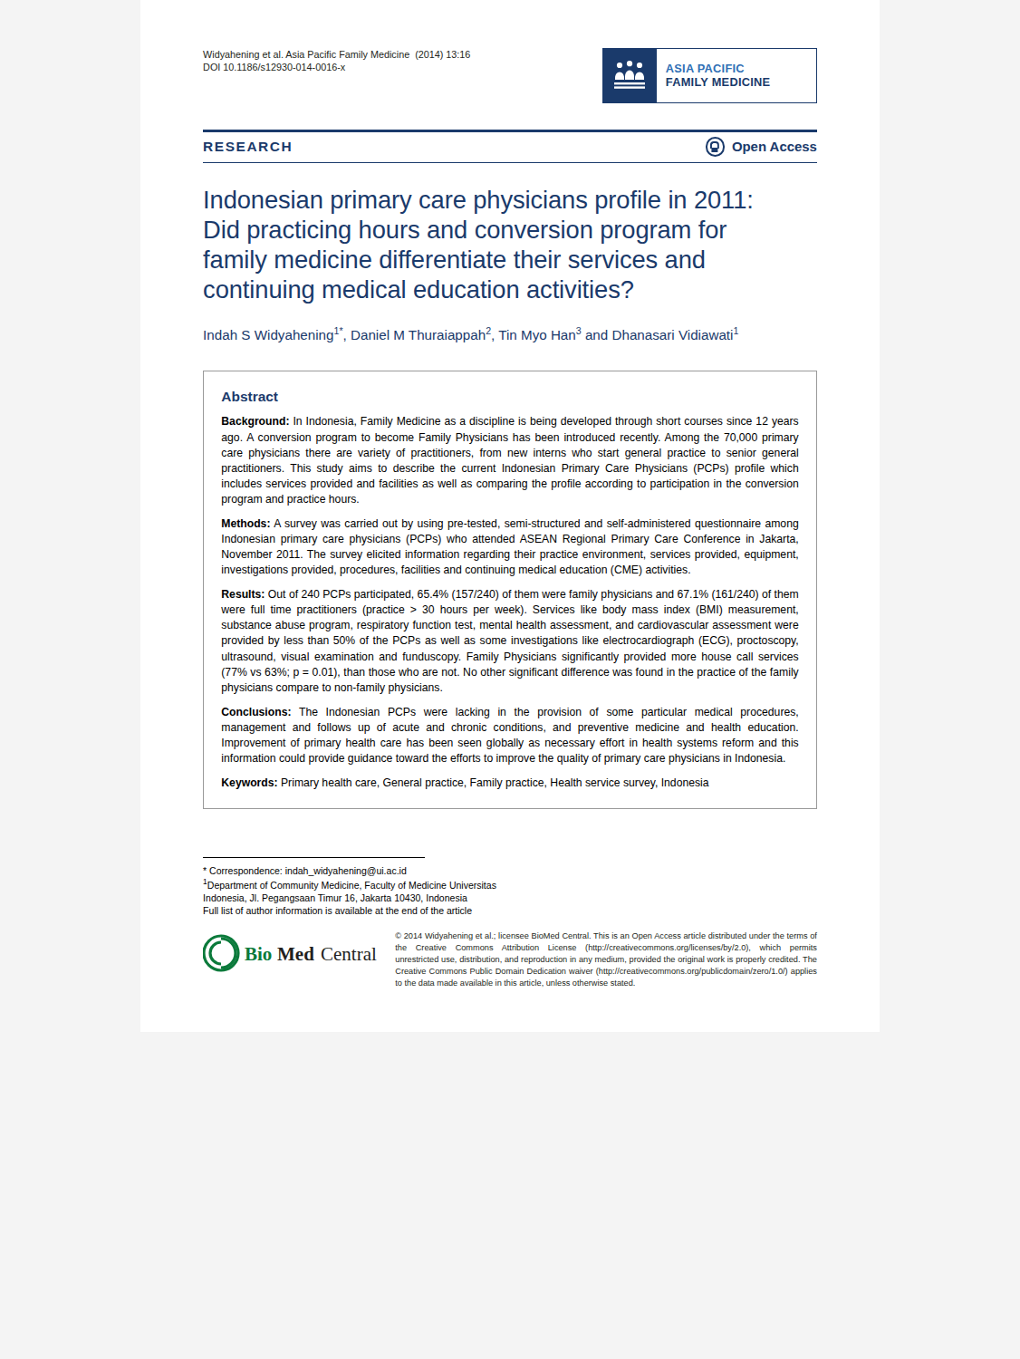Widyahening et al. Asia Pacific Family Medicine (2014) 13:16 DOI 10.1186/s12930-014-0016-x
ASIA PACIFIC FAMILY MEDICINE
Research
Open Access
Indonesian primary care physicians profile in 2011:
Did practicing hours and conversion program for
family medicine differentiate their services and
continuing medical education activities?
Indah S Widyahening1*, Daniel M Thuraiappah2, Tin Myo Han3 and Dhanasari Vidiawati1
Abstract
Background: In Indonesia, Family Medicine as a discipline is being developed through short courses since 12 years ago. A conversion program to become Family Physicians has been introduced recently. Among the 70,000 primary care physicians there are variety of practitioners, from new interns who start general practice to senior general practitioners. This study aims to describe the current Indonesian Primary Care Physicians (PCPs) profile which includes services provided and facilities as well as comparing the profile according to participation in the conversion program and practice hours.
Methods: A survey was carried out by using pre-tested, semi-structured and self-administered questionnaire among Indonesian primary care physicians (PCPs) who attended ASEAN Regional Primary Care Conference in Jakarta, November 2011. The survey elicited information regarding their practice environment, services provided, equipment, investigations provided, procedures, facilities and continuing medical education (CME) activities.
Results: Out of 240 PCPs participated, 65.4% (157/240) of them were family physicians and 67.1% (161/240) of them were full time practitioners (practice > 30 hours per week). Services like body mass index (BMI) measurement, substance abuse program, respiratory function test, mental health assessment, and cardiovascular assessment were provided by less than 50% of the PCPs as well as some investigations like electrocardiograph (ECG), proctoscopy, ultrasound, visual examination and funduscopy. Family Physicians significantly provided more house call services (77% vs 63%; p = 0.01), than those who are not. No other significant difference was found in the practice of the family physicians compare to non-family physicians.
Conclusions: The Indonesian PCPs were lacking in the provision of some particular medical procedures, management and follows up of acute and chronic conditions, and preventive medicine and health education. Improvement of primary health care has been seen globally as necessary effort in health systems reform and this information could provide guidance toward the efforts to improve the quality of primary care physicians in Indonesia.
Keywords: Primary health care, General practice, Family practice, Health service survey, Indonesia
* Correspondence: indah_widyahening@ui.ac.id
1Department of Community Medicine, Faculty of Medicine Universitas
Indonesia, Jl. Pegangsaan Timur 16, Jakarta 10430, Indonesia
Full list of author information is available at the end of the article
Bio Med Central
© 2014 Widyahening et al.; licensee BioMed Central. This is an Open Access article distributed under the terms of the Creative Commons Attribution License (http://creativecommons.org/licenses/by/2.0), which permits unrestricted use, distribution, and reproduction in any medium, provided the original work is properly credited. The Creative Commons Public Domain Dedication waiver (http://creativecommons.org/publicdomain/zero/1.0/) applies to the data made available in this article, unless otherwise stated.